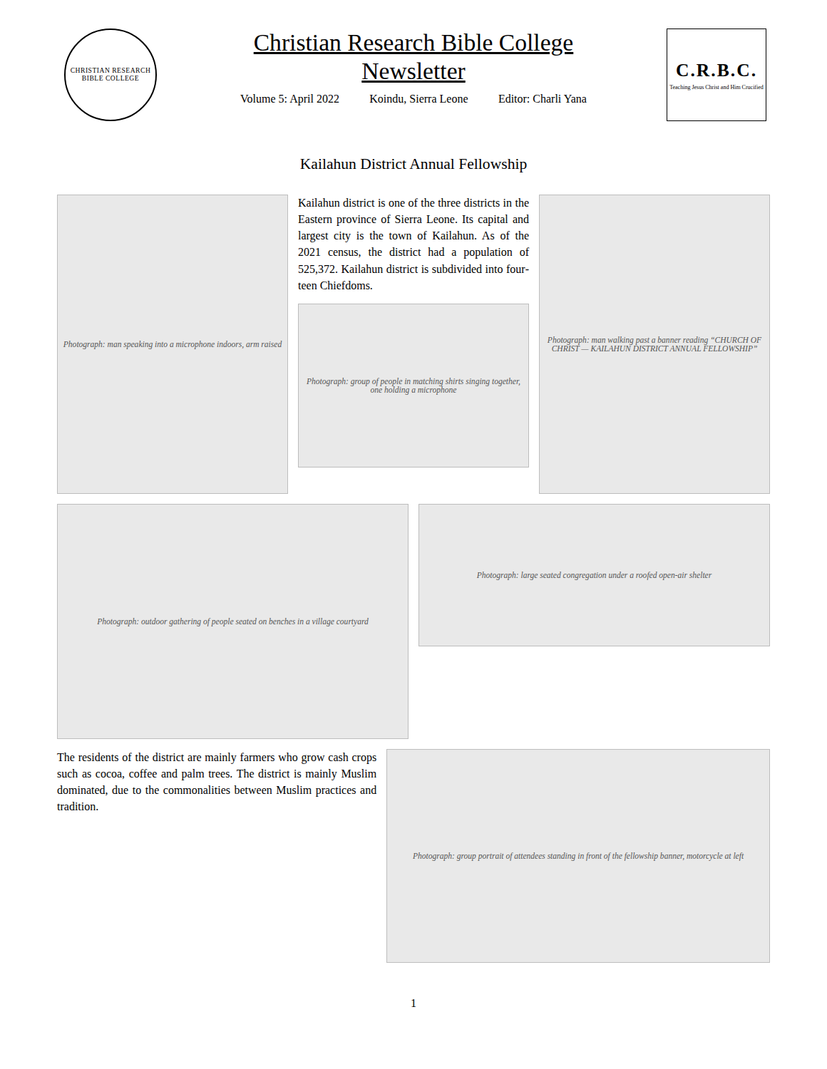Christian Research Bible College
Christian Research Bible College
Newsletter
Volume 5: April 2022 Koindu, Sierra Leone Editor: Charli Yana
C.R.B.C.
Teaching Jesus Christ and Him Crucified
Kailahun District Annual Fellowship
Photograph: man speaking into a microphone indoors, arm raised
Kailahun district is one of the three districts in the Eastern province of Sierra Leone. Its capital and largest city is the town of Kailahun. As of the 2021 census, the district had a population of 525,372. Kailahun district is subdivided into fourteen Chiefdoms.
Photograph: group of people in matching shirts singing together, one holding a microphone
Photograph: man walking past a banner reading “CHURCH OF CHRIST — KAILAHUN DISTRICT ANNUAL FELLOWSHIP”
Photograph: outdoor gathering of people seated on benches in a village courtyard
Photograph: large seated congregation under a roofed open-air shelter
The residents of the district are mainly farmers who grow cash crops such as cocoa, coffee and palm trees. The district is mainly Muslim dominated, due to the commonalities between Muslim practices and tradition.
Photograph: group portrait of attendees standing in front of the fellowship banner, motorcycle at left
1